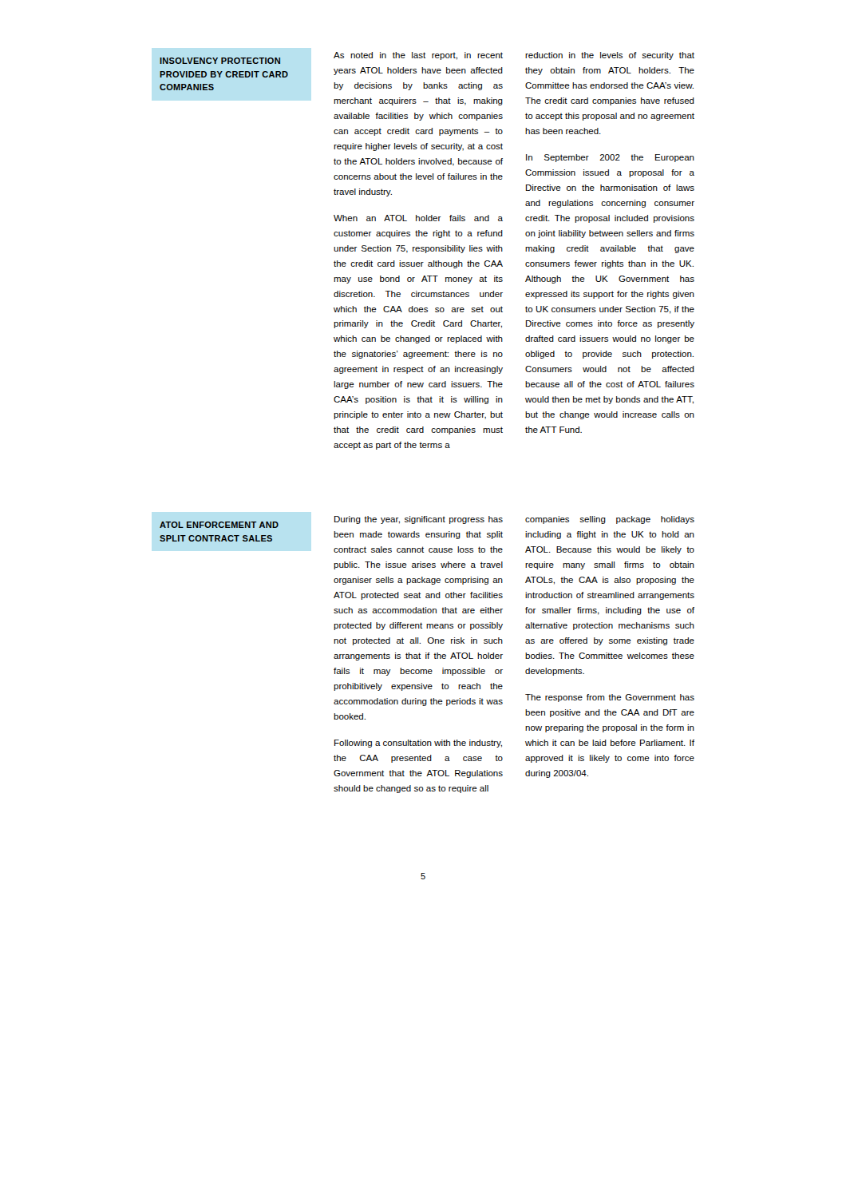INSOLVENCY PROTECTION PROVIDED BY CREDIT CARD COMPANIES
As noted in the last report, in recent years ATOL holders have been affected by decisions by banks acting as merchant acquirers – that is, making available facilities by which companies can accept credit card payments – to require higher levels of security, at a cost to the ATOL holders involved, because of concerns about the level of failures in the travel industry.
When an ATOL holder fails and a customer acquires the right to a refund under Section 75, responsibility lies with the credit card issuer although the CAA may use bond or ATT money at its discretion. The circumstances under which the CAA does so are set out primarily in the Credit Card Charter, which can be changed or replaced with the signatories’ agreement: there is no agreement in respect of an increasingly large number of new card issuers. The CAA’s position is that it is willing in principle to enter into a new Charter, but that the credit card companies must accept as part of the terms a
reduction in the levels of security that they obtain from ATOL holders. The Committee has endorsed the CAA’s view. The credit card companies have refused to accept this proposal and no agreement has been reached.
In September 2002 the European Commission issued a proposal for a Directive on the harmonisation of laws and regulations concerning consumer credit. The proposal included provisions on joint liability between sellers and firms making credit available that gave consumers fewer rights than in the UK. Although the UK Government has expressed its support for the rights given to UK consumers under Section 75, if the Directive comes into force as presently drafted card issuers would no longer be obliged to provide such protection. Consumers would not be affected because all of the cost of ATOL failures would then be met by bonds and the ATT, but the change would increase calls on the ATT Fund.
ATOL ENFORCEMENT AND SPLIT CONTRACT SALES
During the year, significant progress has been made towards ensuring that split contract sales cannot cause loss to the public. The issue arises where a travel organiser sells a package comprising an ATOL protected seat and other facilities such as accommodation that are either protected by different means or possibly not protected at all. One risk in such arrangements is that if the ATOL holder fails it may become impossible or prohibitively expensive to reach the accommodation during the periods it was booked.
Following a consultation with the industry, the CAA presented a case to Government that the ATOL Regulations should be changed so as to require all
companies selling package holidays including a flight in the UK to hold an ATOL. Because this would be likely to require many small firms to obtain ATOLs, the CAA is also proposing the introduction of streamlined arrangements for smaller firms, including the use of alternative protection mechanisms such as are offered by some existing trade bodies. The Committee welcomes these developments.
The response from the Government has been positive and the CAA and DfT are now preparing the proposal in the form in which it can be laid before Parliament. If approved it is likely to come into force during 2003/04.
5